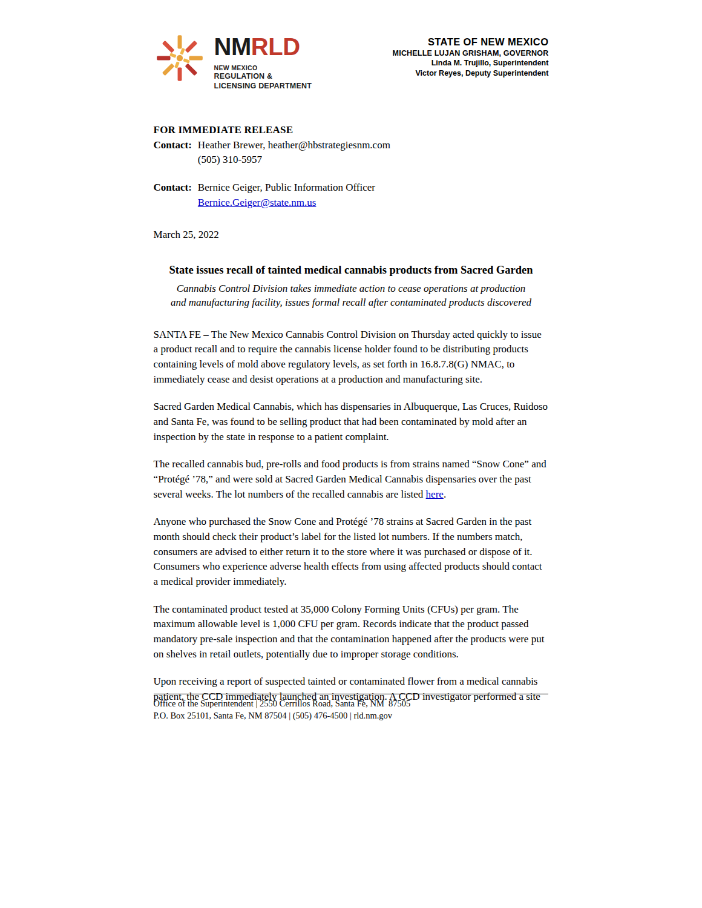NMRLD
NEW MEXICO REGULATION &
LICENSING DEPARTMENT
STATE OF NEW MEXICO
MICHELLE LUJAN GRISHAM, GOVERNOR
Linda M. Trujillo, Superintendent
Victor Reyes, Deputy Superintendent
FOR IMMEDIATE RELEASE
| Contact: | Heather Brewer, heather@hbstrategiesnm.com |
| | (505) 310-5957 |
| Contact: | Bernice Geiger, Public Information Officer |
| | Bernice.Geiger@state.nm.us |
March 25, 2022
State issues recall of tainted medical cannabis products from Sacred Garden
Cannabis Control Division takes immediate action to cease operations at production and manufacturing facility, issues formal recall after contaminated products discovered
SANTA FE – The New Mexico Cannabis Control Division on Thursday acted quickly to issue a product recall and to require the cannabis license holder found to be distributing products containing levels of mold above regulatory levels, as set forth in 16.8.7.8(G) NMAC, to immediately cease and desist operations at a production and manufacturing site.
Sacred Garden Medical Cannabis, which has dispensaries in Albuquerque, Las Cruces, Ruidoso and Santa Fe, was found to be selling product that had been contaminated by mold after an inspection by the state in response to a patient complaint.
The recalled cannabis bud, pre-rolls and food products is from strains named “Snow Cone” and “Protégé ’78,” and were sold at Sacred Garden Medical Cannabis dispensaries over the past several weeks. The lot numbers of the recalled cannabis are listed here.
Anyone who purchased the Snow Cone and Protégé ’78 strains at Sacred Garden in the past month should check their product’s label for the listed lot numbers. If the numbers match, consumers are advised to either return it to the store where it was purchased or dispose of it. Consumers who experience adverse health effects from using affected products should contact a medical provider immediately.
The contaminated product tested at 35,000 Colony Forming Units (CFUs) per gram. The maximum allowable level is 1,000 CFU per gram. Records indicate that the product passed mandatory pre-sale inspection and that the contamination happened after the products were put on shelves in retail outlets, potentially due to improper storage conditions.
Upon receiving a report of suspected tainted or contaminated flower from a medical cannabis patient, the CCD immediately launched an investigation. A CCD investigator performed a site
Office of the Superintendent | 2550 Cerrillos Road, Santa Fe, NM 87505
P.O. Box 25101, Santa Fe, NM 87504 | (505) 476-4500 | rld.nm.gov